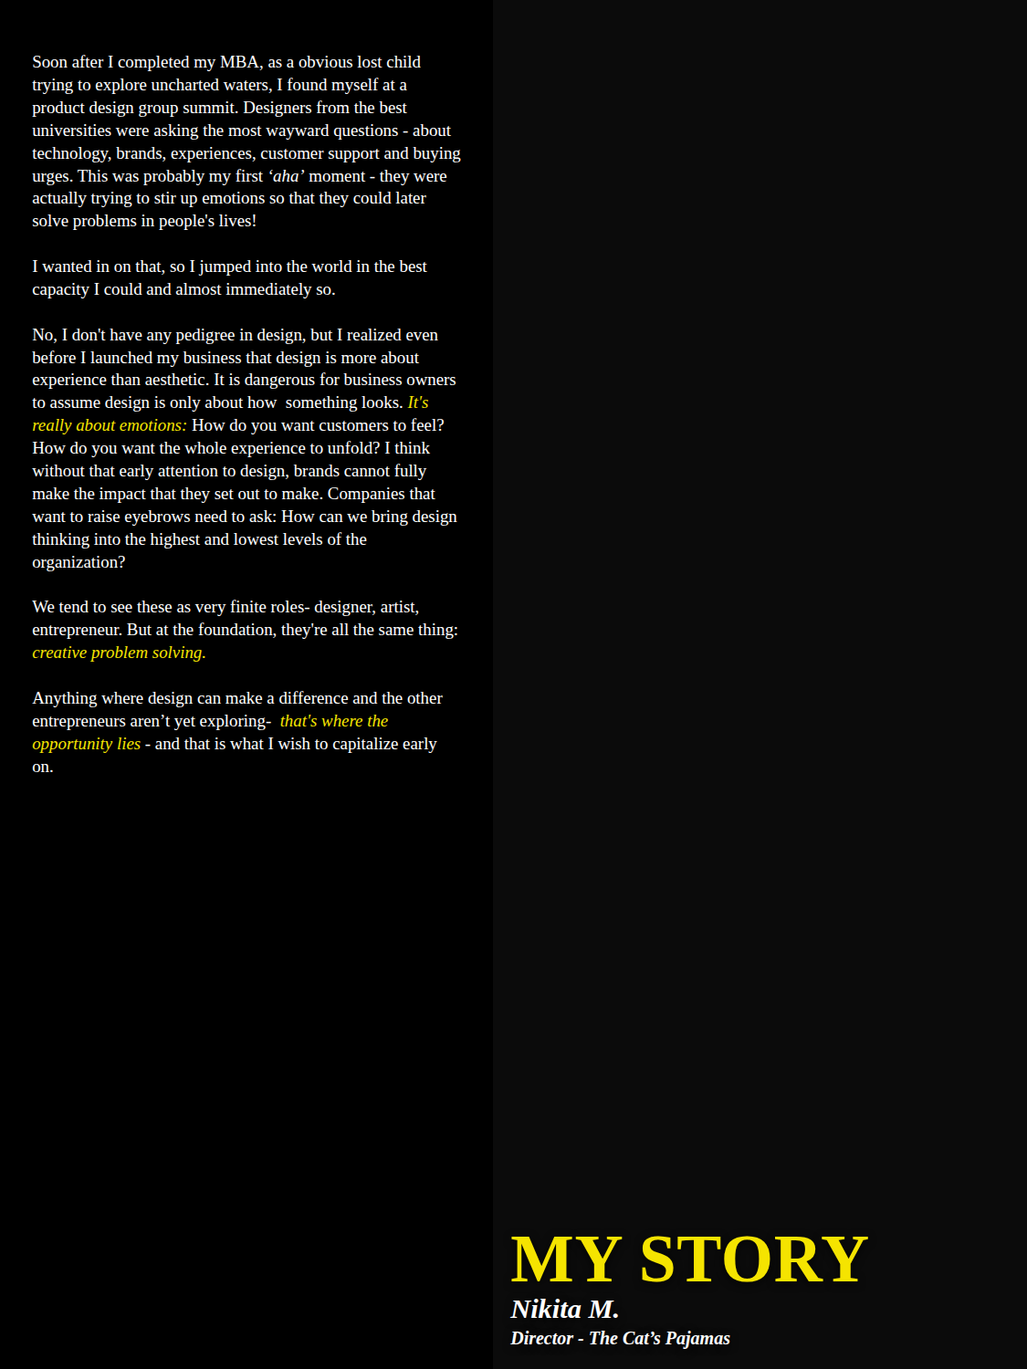Soon after I completed my MBA, as a obvious lost child trying to explore uncharted waters, I found myself at a product design group summit. Designers from the best universities were asking the most wayward questions - about technology, brands, experiences, customer support and buying urges. This was probably my first ‘aha’ moment - they were actually trying to stir up emotions so that they could later solve problems in people's lives!
I wanted in on that, so I jumped into the world in the best capacity I could and almost immediately so.
No, I don't have any pedigree in design, but I realized even before I launched my business that design is more about experience than aesthetic. It is dangerous for business owners to assume design is only about how something looks. It's really about emotions: How do you want customers to feel? How do you want the whole experience to unfold? I think without that early attention to design, brands cannot fully make the impact that they set out to make. Companies that want to raise eyebrows need to ask: How can we bring design thinking into the highest and lowest levels of the organization?
We tend to see these as very finite roles- designer, artist, entrepreneur. But at the foundation, they're all the same thing: creative problem solving.
Anything where design can make a difference and the other entrepreneurs aren’t yet exploring- that's where the opportunity lies - and that is what I wish to capitalize early on.
MY STORY
Nikita M.
Director - The Cat’s Pajamas